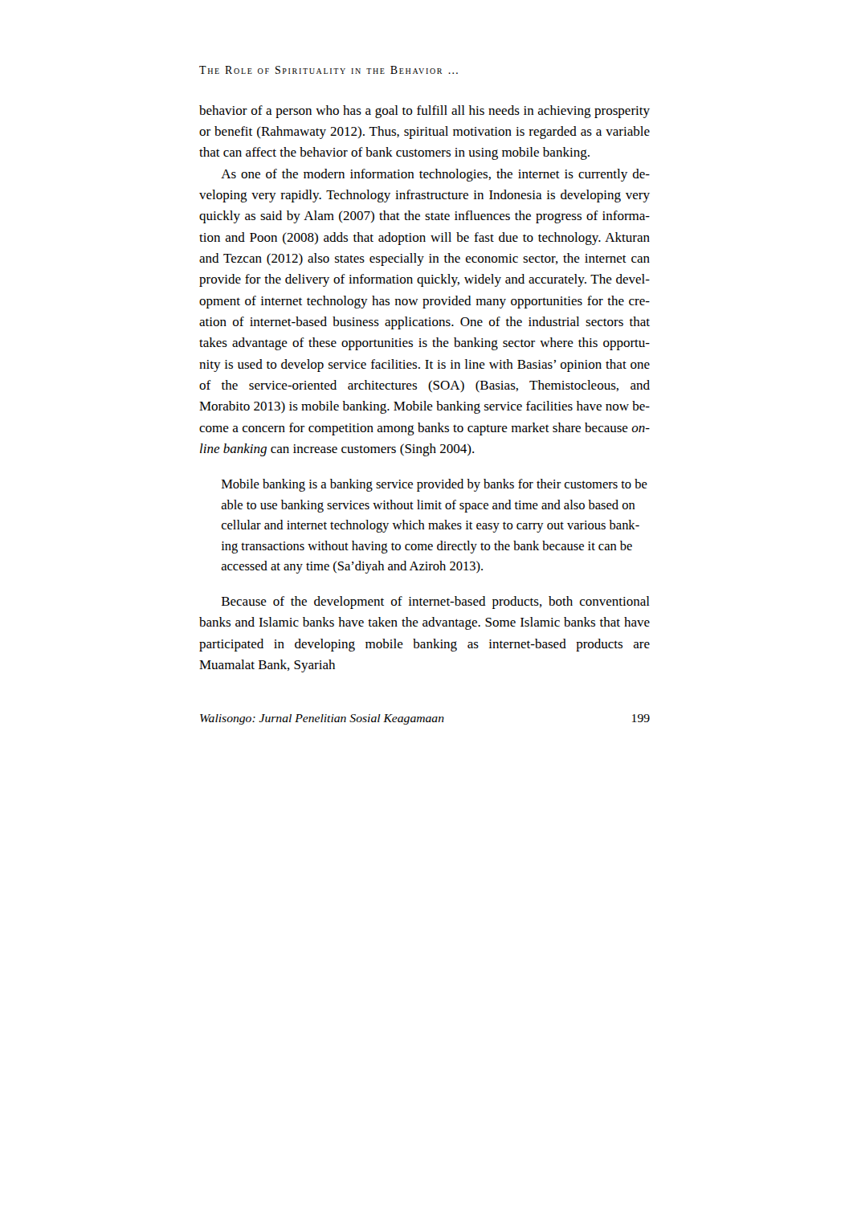The Role of Spirituality in the Behavior …
behavior of a person who has a goal to fulfill all his needs in achieving prosperity or benefit (Rahmawaty 2012). Thus, spiritual motivation is regarded as a variable that can affect the behavior of bank customers in using mobile banking.
As one of the modern information technologies, the internet is currently developing very rapidly. Technology infrastructure in Indonesia is developing very quickly as said by Alam (2007) that the state influences the progress of information and Poon (2008) adds that adoption will be fast due to technology. Akturan and Tezcan (2012) also states especially in the economic sector, the internet can provide for the delivery of information quickly, widely and accurately. The development of internet technology has now provided many opportunities for the creation of internet-based business applications. One of the industrial sectors that takes advantage of these opportunities is the banking sector where this opportunity is used to develop service facilities. It is in line with Basias’ opinion that one of the service-oriented architectures (SOA) (Basias, Themistocleous, and Morabito 2013) is mobile banking. Mobile banking service facilities have now become a concern for competition among banks to capture market share because online banking can increase customers (Singh 2004).
Mobile banking is a banking service provided by banks for their customers to be able to use banking services without limit of space and time and also based on cellular and internet technology which makes it easy to carry out various banking transactions without having to come directly to the bank because it can be accessed at any time (Sa’diyah and Aziroh 2013).
Because of the development of internet-based products, both conventional banks and Islamic banks have taken the advantage. Some Islamic banks that have participated in developing mobile banking as internet-based products are Muamalat Bank, Syariah
Walisongo: Jurnal Penelitian Sosial Keagamaan 199